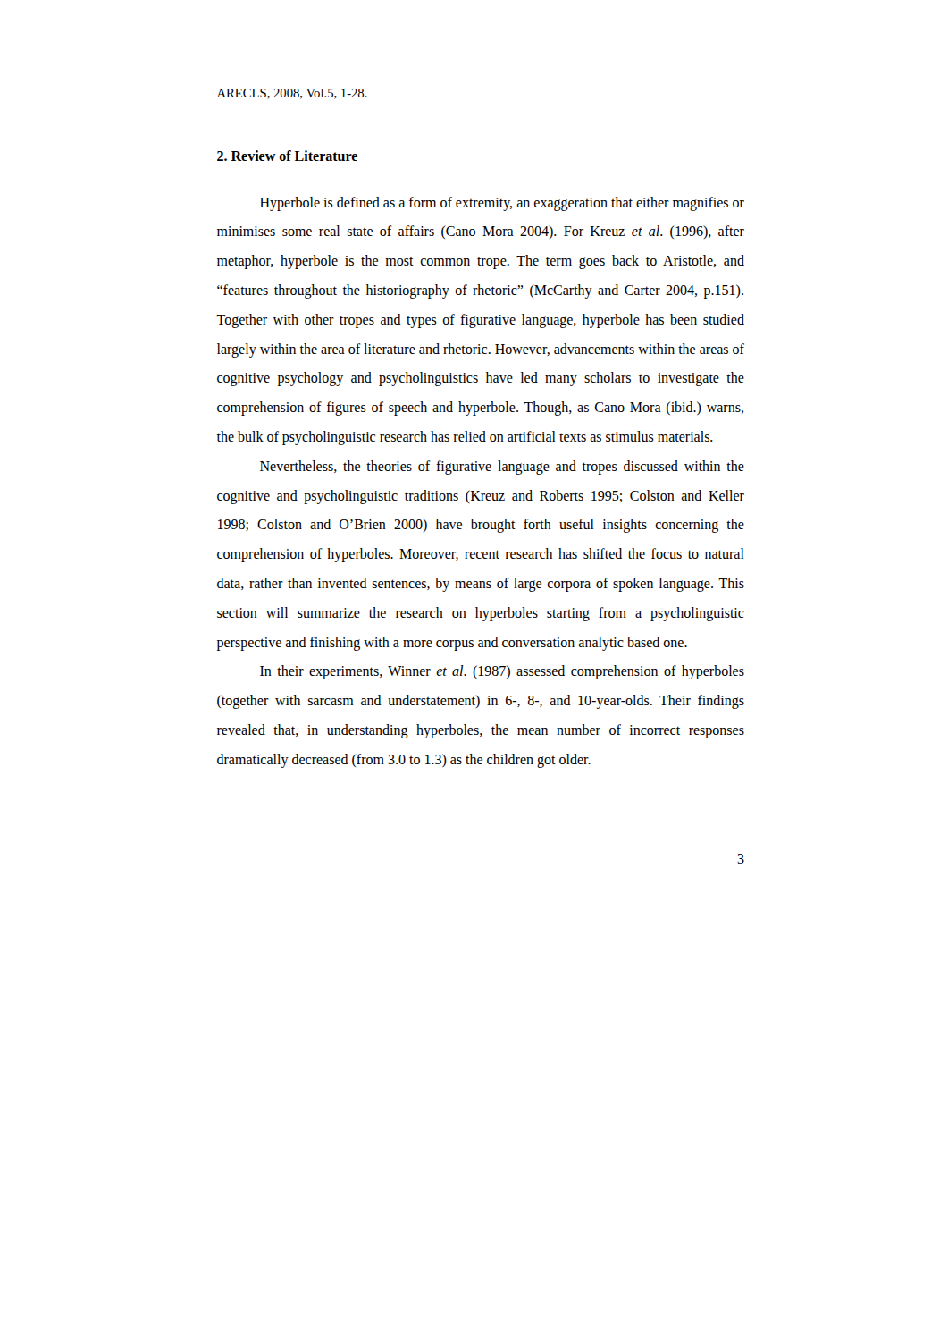ARECLS, 2008, Vol.5, 1-28.
2. Review of Literature
Hyperbole is defined as a form of extremity, an exaggeration that either magnifies or minimises some real state of affairs (Cano Mora 2004). For Kreuz et al. (1996), after metaphor, hyperbole is the most common trope. The term goes back to Aristotle, and “features throughout the historiography of rhetoric” (McCarthy and Carter 2004, p.151). Together with other tropes and types of figurative language, hyperbole has been studied largely within the area of literature and rhetoric. However, advancements within the areas of cognitive psychology and psycholinguistics have led many scholars to investigate the comprehension of figures of speech and hyperbole. Though, as Cano Mora (ibid.) warns, the bulk of psycholinguistic research has relied on artificial texts as stimulus materials.
Nevertheless, the theories of figurative language and tropes discussed within the cognitive and psycholinguistic traditions (Kreuz and Roberts 1995; Colston and Keller 1998; Colston and O’Brien 2000) have brought forth useful insights concerning the comprehension of hyperboles. Moreover, recent research has shifted the focus to natural data, rather than invented sentences, by means of large corpora of spoken language. This section will summarize the research on hyperboles starting from a psycholinguistic perspective and finishing with a more corpus and conversation analytic based one.
In their experiments, Winner et al. (1987) assessed comprehension of hyperboles (together with sarcasm and understatement) in 6-, 8-, and 10-year-olds. Their findings revealed that, in understanding hyperboles, the mean number of incorrect responses dramatically decreased (from 3.0 to 1.3) as the children got older.
3